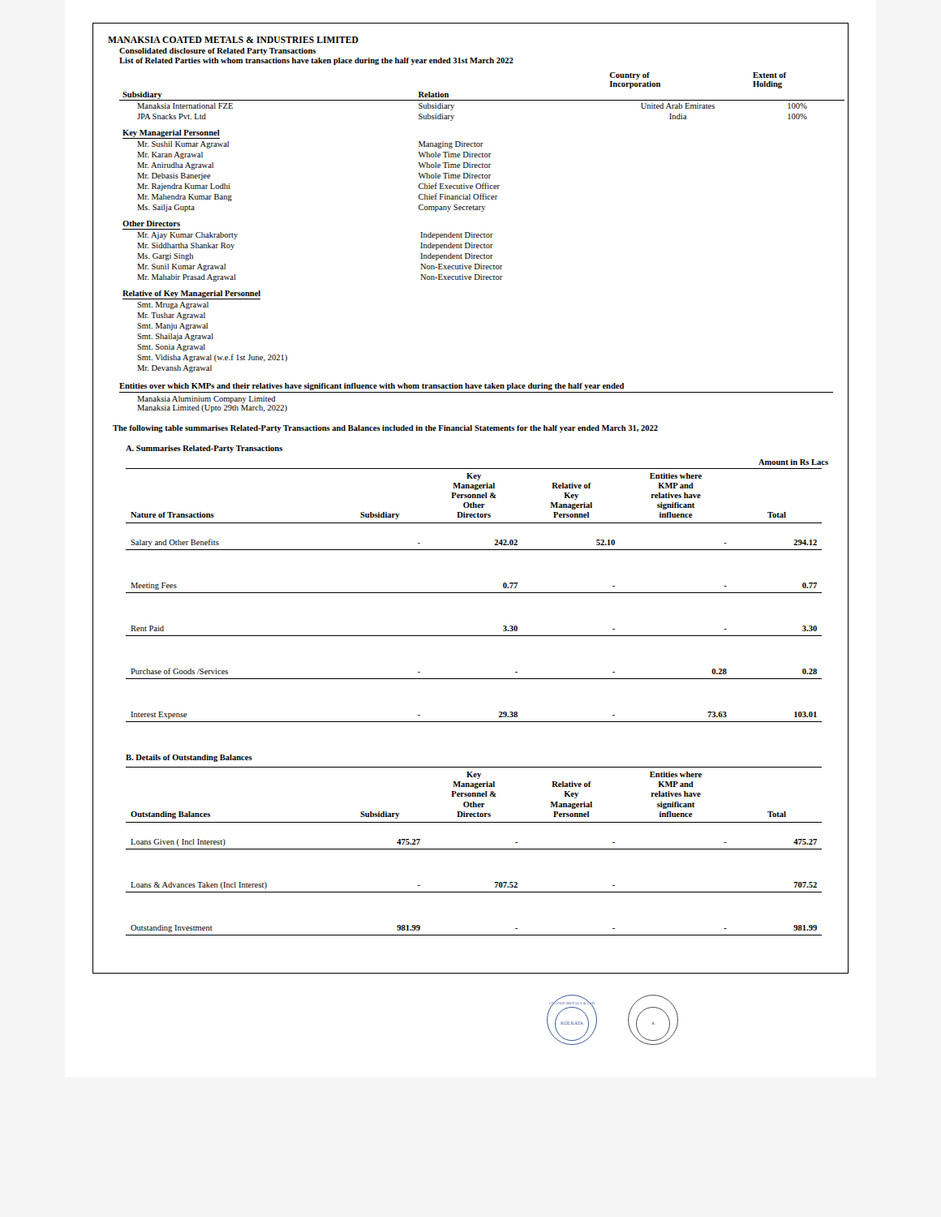MANAKSIA COATED METALS & INDUSTRIES LIMITED
Consolidated disclosure of Related Party Transactions
List of Related Parties with whom transactions have taken place during the half year ended 31st March 2022
| | | Country of Incorporation | Extent of Holding |
| --- | --- | --- | --- |
| Subsidiary | Relation | | |
| Manaksia International FZE | Subsidiary | United Arab Emirates | 100% |
| JPA Snacks Pvt. Ltd | Subsidiary | India | 100% |
| Key Managerial Personnel |
| Mr. Sushil Kumar Agrawal | Managing Director | | |
| Mr. Karan Agrawal | Whole Time Director | | |
| Mr. Anirudha Agrawal | Whole Time Director | | |
| Mr. Debasis Banerjee | Whole Time Director | | |
| Mr. Rajendra Kumar Lodhi | Chief Executive Officer | | |
| Mr. Mahendra Kumar Bang | Chief Financial Officer | | |
| Ms. Sailja Gupta | Company Secretary | | |
| Other Directors |
| Mr. Ajay Kumar Chakraborty | Independent Director | | |
| Mr. Siddhartha Shankar Roy | Independent Director | | |
| Ms. Gargi Singh | Independent Director | | |
| Mr. Sunil Kumar Agrawal | Non-Executive Director | | |
| Mr. Mahabir Prasad Agrawal | Non-Executive Director | | |
| Relative of Key Managerial Personnel |
| Smt. Mruga Agrawal |
| Mr. Tushar Agrawal |
| Smt. Manju Agrawal |
| Smt. Shailaja Agrawal |
| Smt. Sonia Agrawal |
| Smt. Vidisha Agrawal (w.e.f 1st June, 2021) |
| Mr. Devansh Agrawal |
Entities over which KMPs and their relatives have significant influence with whom transaction have taken place during the half year ended
Manaksia Aluminium Company Limited
Manaksia Limited (Upto 29th March, 2022)
The following table summarises Related-Party Transactions and Balances included in the Financial Statements for the half year ended March 31, 2022
A. Summarises Related-Party Transactions
Amount in Rs Lacs
| Nature of Transactions | Subsidiary | Key Managerial Personnel & Other Directors | Relative of Key Managerial Personnel | Entities where KMP and relatives have significant influence | Total |
| --- | --- | --- | --- | --- | --- |
| Salary and Other Benefits | - | 242.02 | 52.10 | - | 294.12 |
| Meeting Fees | | 0.77 | - | - | 0.77 |
| Rent Paid | | 3.30 | - | - | 3.30 |
| Purchase of Goods /Services | - | - | - | 0.28 | 0.28 |
| Interest Expense | - | 29.38 | - | 73.63 | 103.01 |
B. Details of Outstanding Balances
| Outstanding Balances | Subsidiary | Key Managerial Personnel & Other Directors | Relative of Key Managerial Personnel | Entities where KMP and relatives have significant influence | Total |
| --- | --- | --- | --- | --- | --- |
| Loans Given ( Incl Interest) | 475.27 | - | - | - | 475.27 |
| Loans & Advances Taken (Incl Interest) | - | 707.52 | - | | 707.52 |
| Outstanding Investment | 981.99 | - | - | - | 981.99 |
COATED METALS & IND
KOLKATA
A